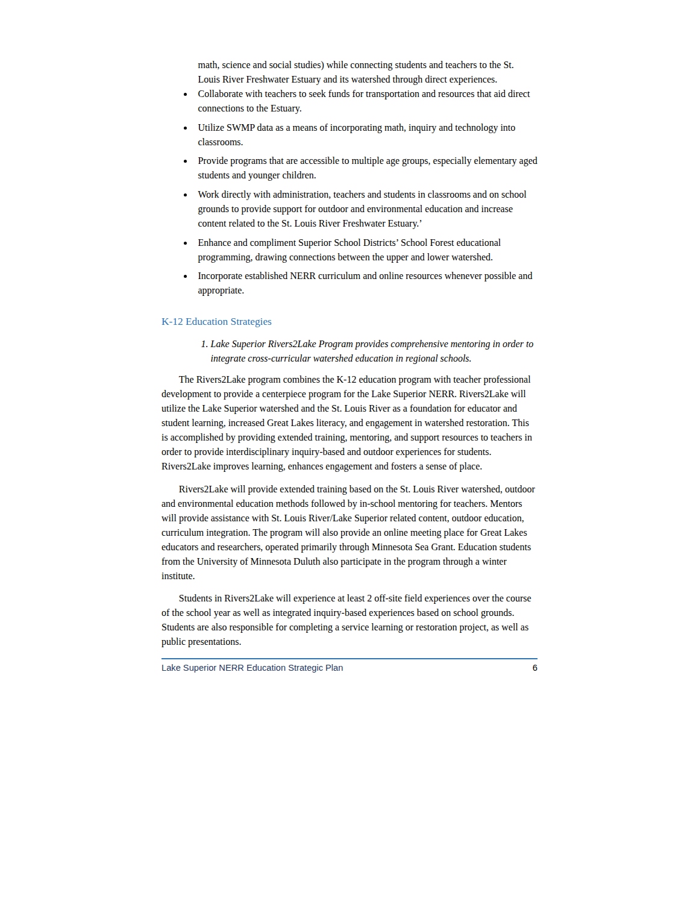math, science and social studies) while connecting students and teachers to the St. Louis River Freshwater Estuary and its watershed through direct experiences.
Collaborate with teachers to seek funds for transportation and resources that aid direct connections to the Estuary.
Utilize SWMP data as a means of incorporating math, inquiry and technology into classrooms.
Provide programs that are accessible to multiple age groups, especially elementary aged students and younger children.
Work directly with administration, teachers and students in classrooms and on school grounds to provide support for outdoor and environmental education and increase content related to the St. Louis River Freshwater Estuary.’
Enhance and compliment Superior School Districts’ School Forest educational programming, drawing connections between the upper and lower watershed.
Incorporate established NERR curriculum and online resources whenever possible and appropriate.
K-12 Education Strategies
Lake Superior Rivers2Lake Program provides comprehensive mentoring in order to integrate cross-curricular watershed education in regional schools.
The Rivers2Lake program combines the K-12 education program with teacher professional development to provide a centerpiece program for the Lake Superior NERR. Rivers2Lake will utilize the Lake Superior watershed and the St. Louis River as a foundation for educator and student learning, increased Great Lakes literacy, and engagement in watershed restoration. This is accomplished by providing extended training, mentoring, and support resources to teachers in order to provide interdisciplinary inquiry-based and outdoor experiences for students. Rivers2Lake improves learning, enhances engagement and fosters a sense of place.
Rivers2Lake will provide extended training based on the St. Louis River watershed, outdoor and environmental education methods followed by in-school mentoring for teachers. Mentors will provide assistance with St. Louis River/Lake Superior related content, outdoor education, curriculum integration. The program will also provide an online meeting place for Great Lakes educators and researchers, operated primarily through Minnesota Sea Grant. Education students from the University of Minnesota Duluth also participate in the program through a winter institute.
Students in Rivers2Lake will experience at least 2 off-site field experiences over the course of the school year as well as integrated inquiry-based experiences based on school grounds. Students are also responsible for completing a service learning or restoration project, as well as public presentations.
Lake Superior NERR Education Strategic Plan 6